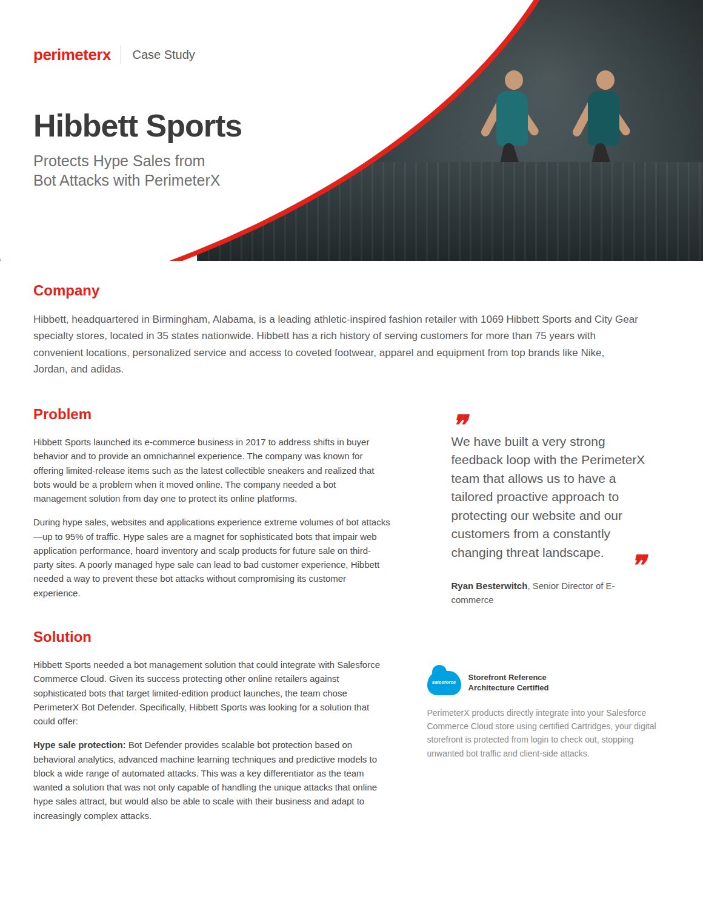perimeterx
Case Study
Hibbett Sports
Protects Hype Sales from
Bot Attacks with PerimeterX
Company
Hibbett, headquartered in Birmingham, Alabama, is a leading athletic-inspired fashion retailer with 1069 Hibbett Sports and City Gear specialty stores, located in 35 states nationwide. Hibbett has a rich history of serving customers for more than 75 years with convenient locations, personalized service and access to coveted footwear, apparel and equipment from top brands like Nike, Jordan, and adidas.
Problem
Hibbett Sports launched its e-commerce business in 2017 to address shifts in buyer behavior and to provide an omnichannel experience. The company was known for offering limited-release items such as the latest collectible sneakers and realized that bots would be a problem when it moved online. The company needed a bot management solution from day one to protect its online platforms.
During hype sales, websites and applications experience extreme volumes of bot attacks—up to 95% of traffic. Hype sales are a magnet for sophisticated bots that impair web application performance, hoard inventory and scalp products for future sale on third-party sites. A poorly managed hype sale can lead to bad customer experience, Hibbett needed a way to prevent these bot attacks without compromising its customer experience.
Solution
Hibbett Sports needed a bot management solution that could integrate with Salesforce Commerce Cloud. Given its success protecting other online retailers against sophisticated bots that target limited-edition product launches, the team chose PerimeterX Bot Defender. Specifically, Hibbett Sports was looking for a solution that could offer:
Hype sale protection: Bot Defender provides scalable bot protection based on behavioral analytics, advanced machine learning techniques and predictive models to block a wide range of automated attacks. This was a key differentiator as the team wanted a solution that was not only capable of handling the unique attacks that online hype sales attract, but would also be able to scale with their business and adapt to increasingly complex attacks.
❞
We have built a very strong feedback loop with the PerimeterX team that allows us to have a tailored proactive approach to protecting our website and our customers from a constantly changing threat landscape.
❞
Ryan Besterwitch, Senior Director of E-commerce
Storefront Reference Architecture Certified
PerimeterX products directly integrate into your Salesforce Commerce Cloud store using certified Cartridges, your digital storefront is protected from login to check out, stopping unwanted bot traffic and client-side attacks.